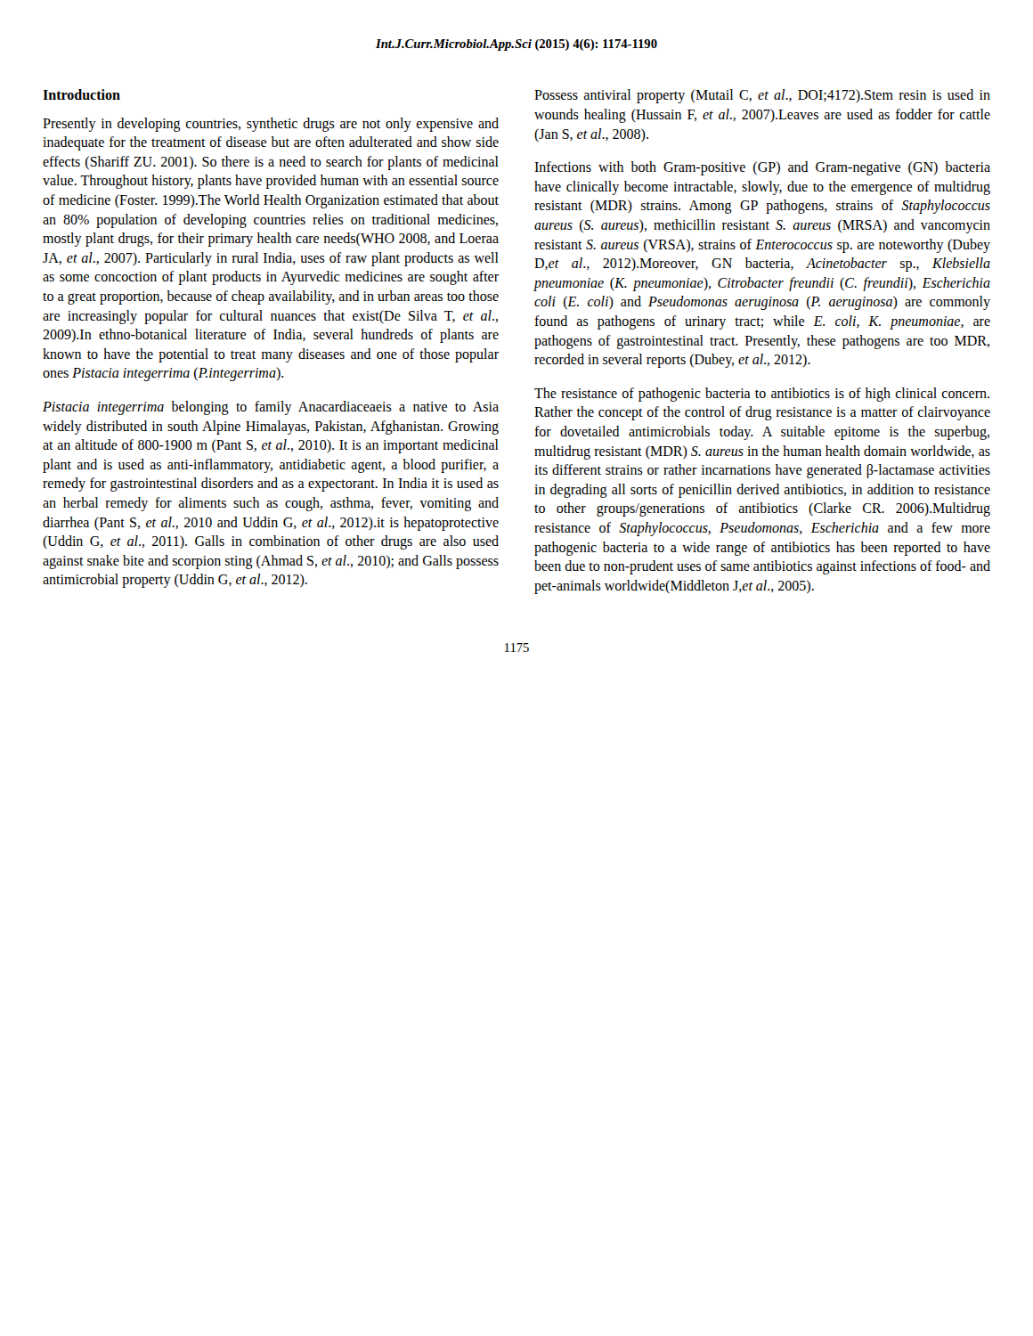Int.J.Curr.Microbiol.App.Sci (2015) 4(6): 1174-1190
Introduction
Presently in developing countries, synthetic drugs are not only expensive and inadequate for the treatment of disease but are often adulterated and show side effects (Shariff ZU. 2001). So there is a need to search for plants of medicinal value. Throughout history, plants have provided human with an essential source of medicine (Foster. 1999).The World Health Organization estimated that about an 80% population of developing countries relies on traditional medicines, mostly plant drugs, for their primary health care needs(WHO 2008, and Loeraa JA, et al., 2007). Particularly in rural India, uses of raw plant products as well as some concoction of plant products in Ayurvedic medicines are sought after to a great proportion, because of cheap availability, and in urban areas too those are increasingly popular for cultural nuances that exist(De Silva T, et al., 2009).In ethno-botanical literature of India, several hundreds of plants are known to have the potential to treat many diseases and one of those popular ones Pistacia integerrima (P.integerrima).
Pistacia integerrima belonging to family Anacardiaceaeis a native to Asia widely distributed in south Alpine Himalayas, Pakistan, Afghanistan. Growing at an altitude of 800-1900 m (Pant S, et al., 2010). It is an important medicinal plant and is used as anti-inflammatory, antidiabetic agent, a blood purifier, a remedy for gastrointestinal disorders and as a expectorant. In India it is used as an herbal remedy for aliments such as cough, asthma, fever, vomiting and diarrhea (Pant S, et al., 2010 and Uddin G, et al., 2012).it is hepatoprotective (Uddin G, et al., 2011). Galls in combination of other drugs are also used against snake bite and scorpion sting (Ahmad S, et al., 2010); and Galls possess antimicrobial property (Uddin G, et al., 2012).
Possess antiviral property (Mutail C, et al., DOI;4172).Stem resin is used in wounds healing (Hussain F, et al., 2007).Leaves are used as fodder for cattle (Jan S, et al., 2008).
Infections with both Gram-positive (GP) and Gram-negative (GN) bacteria have clinically become intractable, slowly, due to the emergence of multidrug resistant (MDR) strains. Among GP pathogens, strains of Staphylococcus aureus (S. aureus), methicillin resistant S. aureus (MRSA) and vancomycin resistant S. aureus (VRSA), strains of Enterococcus sp. are noteworthy (Dubey D,et al., 2012).Moreover, GN bacteria, Acinetobacter sp., Klebsiella pneumoniae (K. pneumoniae), Citrobacter freundii (C. freundii), Escherichia coli (E. coli) and Pseudomonas aeruginosa (P. aeruginosa) are commonly found as pathogens of urinary tract; while E. coli, K. pneumoniae, are pathogens of gastrointestinal tract. Presently, these pathogens are too MDR, recorded in several reports (Dubey, et al., 2012).
The resistance of pathogenic bacteria to antibiotics is of high clinical concern. Rather the concept of the control of drug resistance is a matter of clairvoyance for dovetailed antimicrobials today. A suitable epitome is the superbug, multidrug resistant (MDR) S. aureus in the human health domain worldwide, as its different strains or rather incarnations have generated β-lactamase activities in degrading all sorts of penicillin derived antibiotics, in addition to resistance to other groups/generations of antibiotics (Clarke CR. 2006).Multidrug resistance of Staphylococcus, Pseudomonas, Escherichia and a few more pathogenic bacteria to a wide range of antibiotics has been reported to have been due to non-prudent uses of same antibiotics against infections of food- and pet-animals worldwide(Middleton J,et al., 2005).
1175